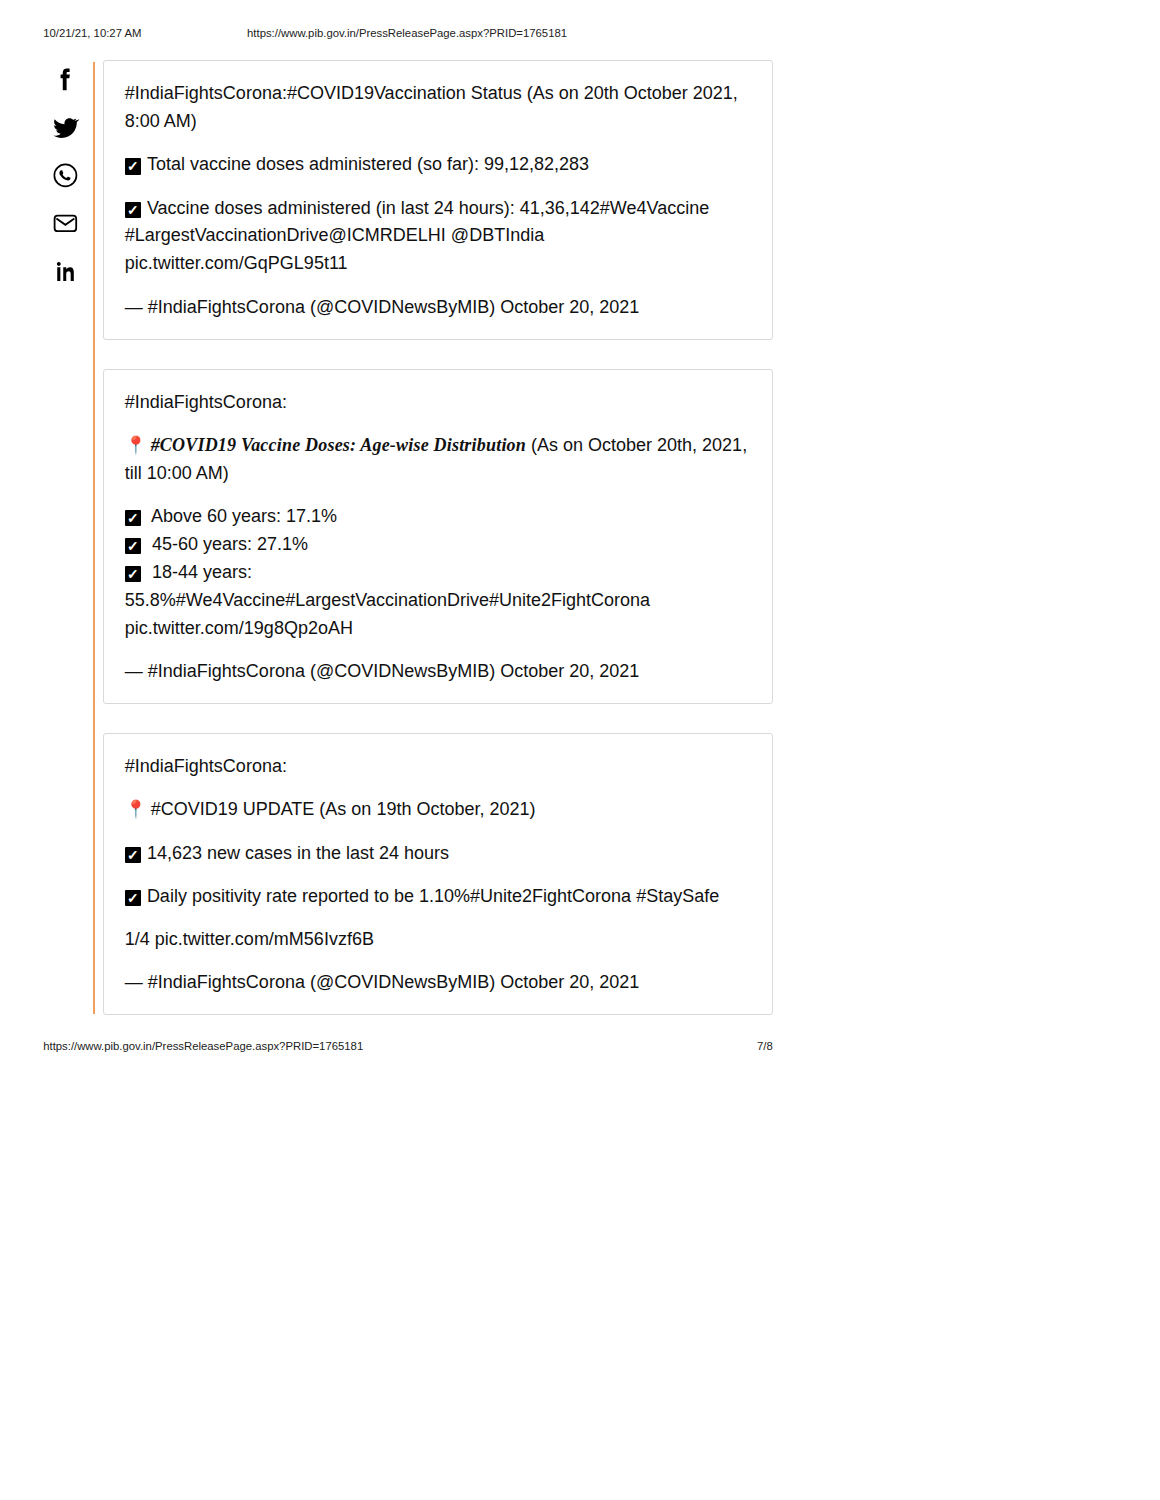10/21/21, 10:27 AM https://www.pib.gov.in/PressReleasePage.aspx?PRID=1765181
#IndiaFightsCorona:#COVID19Vaccination Status (As on 20th October 2021, 8:00 AM)
✓Total vaccine doses administered (so far): 99,12,82,283
✓Vaccine doses administered (in last 24 hours): 41,36,142#We4Vaccine #LargestVaccinationDrive@ICMRDELHI @DBTIndia pic.twitter.com/GqPGL95t11
— #IndiaFightsCorona (@COVIDNewsByMIB) October 20, 2021
#IndiaFightsCorona:
📍#COVID19 Vaccine Doses: Age-wise Distribution (As on October 20th, 2021, till 10:00 AM)
✓ Above 60 years: 17.1%
✓ 45-60 years: 27.1%
✓ 18-44 years: 55.8%#We4Vaccine#LargestVaccinationDrive#Unite2FightCorona pic.twitter.com/19g8Qp2oAH
— #IndiaFightsCorona (@COVIDNewsByMIB) October 20, 2021
#IndiaFightsCorona:
📍#COVID19 UPDATE (As on 19th October, 2021)
✓14,623 new cases in the last 24 hours
✓Daily positivity rate reported to be 1.10%#Unite2FightCorona #StaySafe
1/4 pic.twitter.com/mM56Ivzf6B
— #IndiaFightsCorona (@COVIDNewsByMIB) October 20, 2021
https://www.pib.gov.in/PressReleasePage.aspx?PRID=1765181 7/8